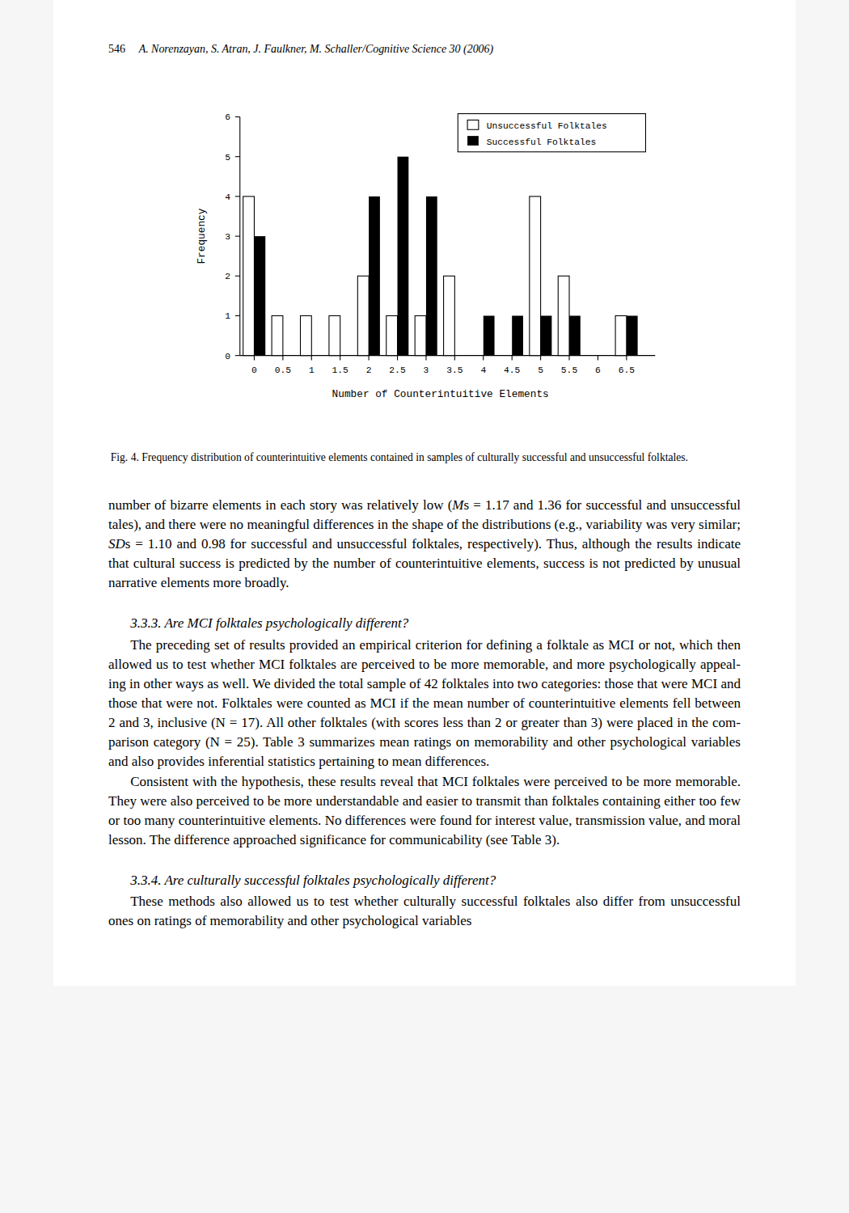546 A. Norenzayan, S. Atran, J. Faulkner, M. Schaller/Cognitive Science 30 (2006)
0 1 2 3 4 5 6 Frequency 0 0.5 1 1.5 2 2.5 3 3.5 4 4.5 5 5.5 6 6.5 Number of Counterintuitive Elements Unsuccessful Folktales Successful Folktales
Fig. 4. Frequency distribution of counterintuitive elements contained in samples of culturally successful and unsuccessful folktales.
number of bizarre elements in each story was relatively low (Ms = 1.17 and 1.36 for successful and unsuccessful tales), and there were no meaningful differences in the shape of the distributions (e.g., variability was very similar; SDs = 1.10 and 0.98 for successful and unsuccessful folktales, respectively). Thus, although the results indicate that cultural success is predicted by the number of counterintuitive elements, success is not predicted by unusual narrative elements more broadly.
3.3.3. Are MCI folktales psychologically different?
The preceding set of results provided an empirical criterion for defining a folktale as MCI or not, which then allowed us to test whether MCI folktales are perceived to be more memorable, and more psychologically appealing in other ways as well. We divided the total sample of 42 folktales into two categories: those that were MCI and those that were not. Folktales were counted as MCI if the mean number of counterintuitive elements fell between 2 and 3, inclusive (N = 17). All other folktales (with scores less than 2 or greater than 3) were placed in the comparison category (N = 25). Table 3 summarizes mean ratings on memorability and other psychological variables and also provides inferential statistics pertaining to mean differences.
Consistent with the hypothesis, these results reveal that MCI folktales were perceived to be more memorable. They were also perceived to be more understandable and easier to transmit than folktales containing either too few or too many counterintuitive elements. No differences were found for interest value, transmission value, and moral lesson. The difference approached significance for communicability (see Table 3).
3.3.4. Are culturally successful folktales psychologically different?
These methods also allowed us to test whether culturally successful folktales also differ from unsuccessful ones on ratings of memorability and other psychological variables